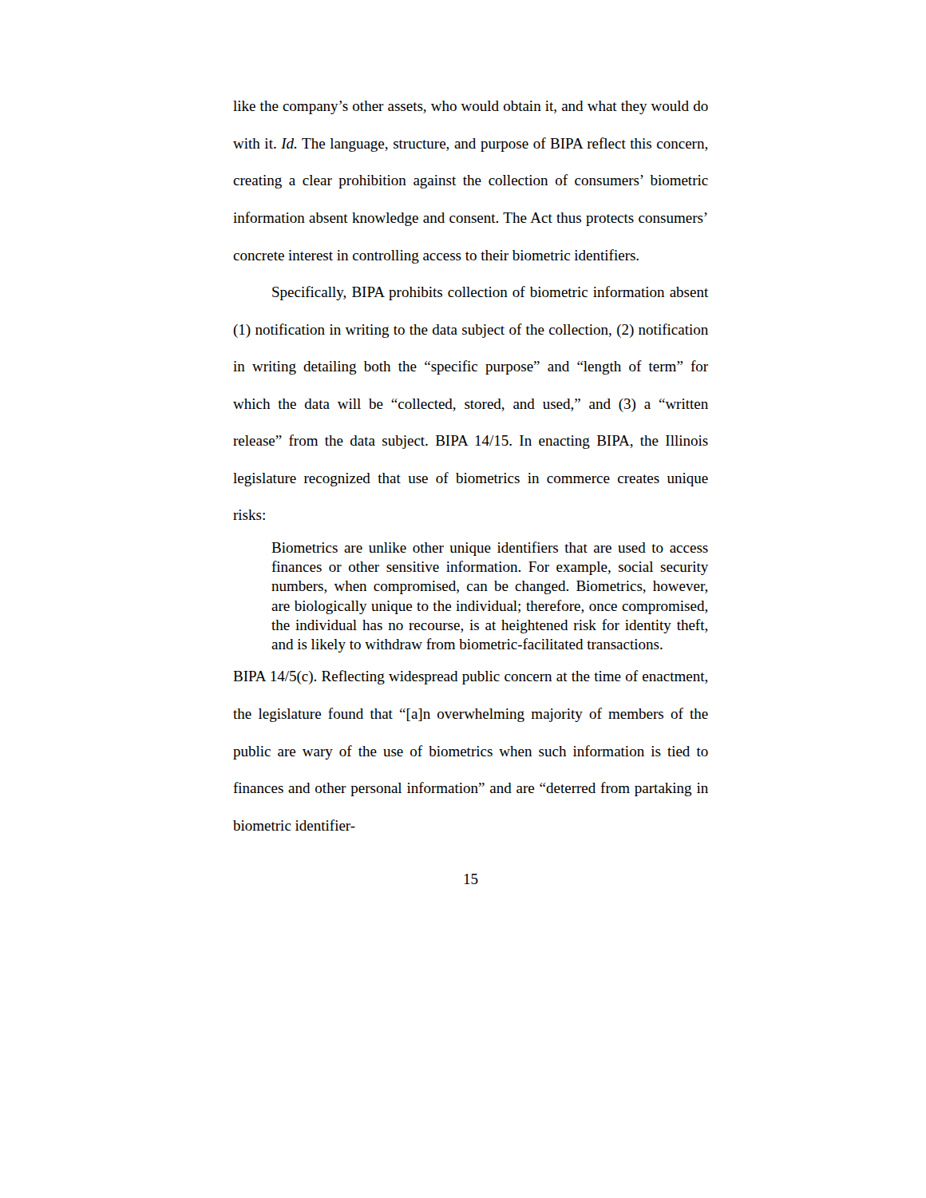like the company’s other assets, who would obtain it, and what they would do with it. Id. The language, structure, and purpose of BIPA reflect this concern, creating a clear prohibition against the collection of consumers’ biometric information absent knowledge and consent. The Act thus protects consumers’ concrete interest in controlling access to their biometric identifiers.
Specifically, BIPA prohibits collection of biometric information absent (1) notification in writing to the data subject of the collection, (2) notification in writing detailing both the “specific purpose” and “length of term” for which the data will be “collected, stored, and used,” and (3) a “written release” from the data subject. BIPA 14/15. In enacting BIPA, the Illinois legislature recognized that use of biometrics in commerce creates unique risks:
Biometrics are unlike other unique identifiers that are used to access finances or other sensitive information. For example, social security numbers, when compromised, can be changed. Biometrics, however, are biologically unique to the individual; therefore, once compromised, the individual has no recourse, is at heightened risk for identity theft, and is likely to withdraw from biometric-facilitated transactions.
BIPA 14/5(c). Reflecting widespread public concern at the time of enactment, the legislature found that “[a]n overwhelming majority of members of the public are wary of the use of biometrics when such information is tied to finances and other personal information” and are “deterred from partaking in biometric identifier-
15